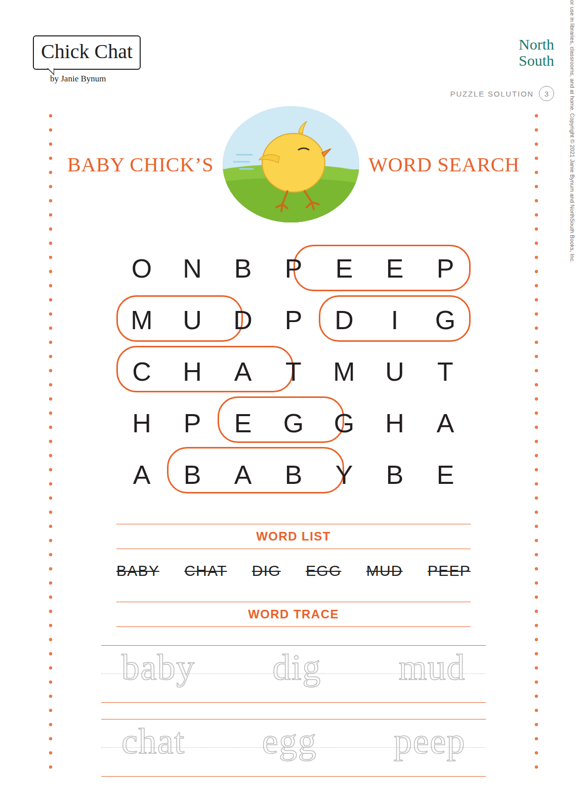Chick Chat
by Janie Bynum
North South
PUZZLE SOLUTION 3
BABY CHICK’S
WORD SEARCH
highlight pills: PEEP (row1 c4-7), MUD (row2 c1-3), DIG (row2 c5-7), CHAT (row3 c1-4), EGG (row4 c3-5), BABY (row5 c2-5)
| O | N | B | P | E | E | P |
| M | U | D | P | D | I | G |
| C | H | A | T | M | U | T |
| H | P | E | G | G | H | A |
| A | B | A | B | Y | B | E |
WORD LIST
BABY CHAT DIG EGG MUD PEEP
WORD TRACE
baby dig mud
chat egg peep
This activity sheet may be reproduced in this form only for book promotion and for use in libraries, classrooms, and at home. Copyright © 2021 Janie Bynum and NorthSouth Books, Inc.